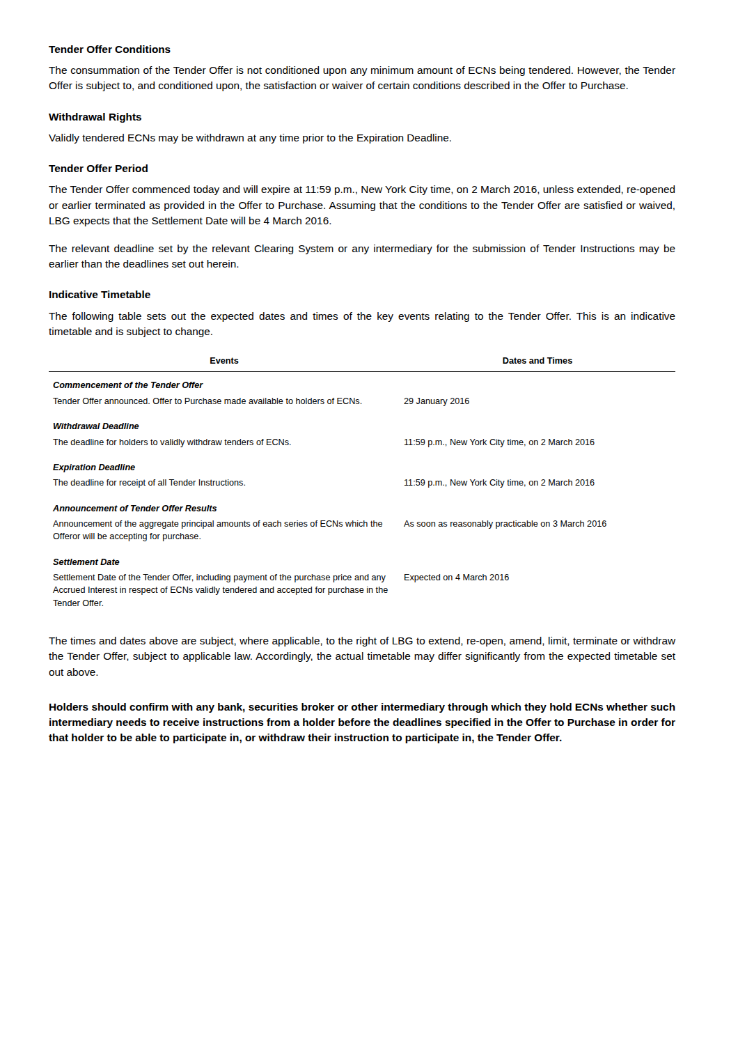Tender Offer Conditions
The consummation of the Tender Offer is not conditioned upon any minimum amount of ECNs being tendered. However, the Tender Offer is subject to, and conditioned upon, the satisfaction or waiver of certain conditions described in the Offer to Purchase.
Withdrawal Rights
Validly tendered ECNs may be withdrawn at any time prior to the Expiration Deadline.
Tender Offer Period
The Tender Offer commenced today and will expire at 11:59 p.m., New York City time, on 2 March 2016, unless extended, re-opened or earlier terminated as provided in the Offer to Purchase. Assuming that the conditions to the Tender Offer are satisfied or waived, LBG expects that the Settlement Date will be 4 March 2016.
The relevant deadline set by the relevant Clearing System or any intermediary for the submission of Tender Instructions may be earlier than the deadlines set out herein.
Indicative Timetable
The following table sets out the expected dates and times of the key events relating to the Tender Offer. This is an indicative timetable and is subject to change.
| Events | Dates and Times |
| --- | --- |
| Commencement of the Tender Offer |
| Tender Offer announced. Offer to Purchase made available to holders of ECNs. | 29 January 2016 |
| Withdrawal Deadline |
| The deadline for holders to validly withdraw tenders of ECNs. | 11:59 p.m., New York City time, on 2 March 2016 |
| Expiration Deadline |
| The deadline for receipt of all Tender Instructions. | 11:59 p.m., New York City time, on 2 March 2016 |
| Announcement of Tender Offer Results |
| Announcement of the aggregate principal amounts of each series of ECNs which the Offeror will be accepting for purchase. | As soon as reasonably practicable on 3 March 2016 |
| Settlement Date |
| Settlement Date of the Tender Offer, including payment of the purchase price and any Accrued Interest in respect of ECNs validly tendered and accepted for purchase in the Tender Offer. | Expected on 4 March 2016 |
The times and dates above are subject, where applicable, to the right of LBG to extend, re-open, amend, limit, terminate or withdraw the Tender Offer, subject to applicable law. Accordingly, the actual timetable may differ significantly from the expected timetable set out above.
Holders should confirm with any bank, securities broker or other intermediary through which they hold ECNs whether such intermediary needs to receive instructions from a holder before the deadlines specified in the Offer to Purchase in order for that holder to be able to participate in, or withdraw their instruction to participate in, the Tender Offer.